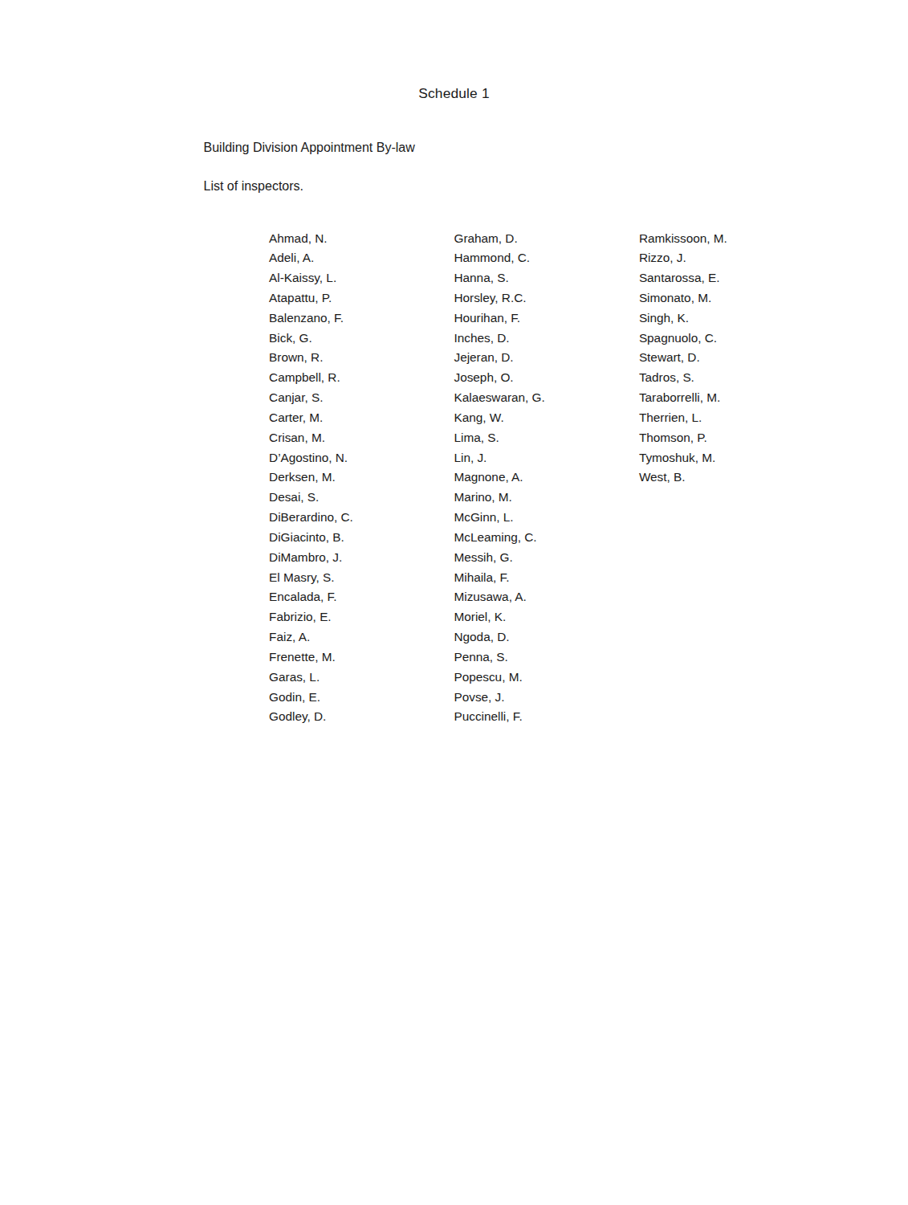Schedule 1
Building Division Appointment By-law
List of inspectors.
Ahmad, N.
Adeli, A.
Al-Kaissy, L.
Atapattu, P.
Balenzano, F.
Bick, G.
Brown, R.
Campbell, R.
Canjar, S.
Carter, M.
Crisan, M.
D’Agostino, N.
Derksen, M.
Desai, S.
DiBerardino, C.
DiGiacinto, B.
DiMambro, J.
El Masry, S.
Encalada, F.
Fabrizio, E.
Faiz, A.
Frenette, M.
Garas, L.
Godin, E.
Godley, D.
Graham, D.
Hammond, C.
Hanna, S.
Horsley, R.C.
Hourihan, F.
Inches, D.
Jejeran, D.
Joseph, O.
Kalaeswaran, G.
Kang, W.
Lima, S.
Lin, J.
Magnone, A.
Marino, M.
McGinn, L.
McLeaming, C.
Messih, G.
Mihaila, F.
Mizusawa, A.
Moriel, K.
Ngoda, D.
Penna, S.
Popescu, M.
Povse, J.
Puccinelli, F.
Ramkissoon, M.
Rizzo, J.
Santarossa, E.
Simonato, M.
Singh, K.
Spagnuolo, C.
Stewart, D.
Tadros, S.
Taraborrelli, M.
Therrien, L.
Thomson, P.
Tymoshuk, M.
West, B.